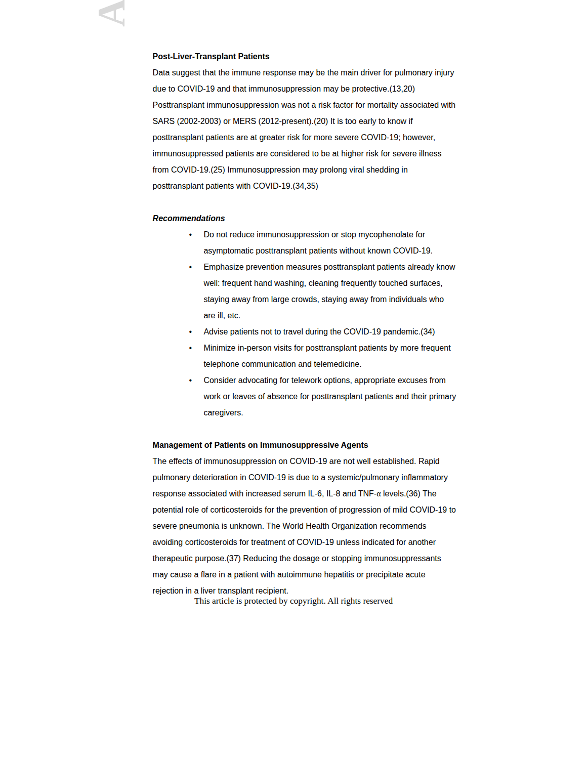Accepted Article
Post-Liver-Transplant Patients
Data suggest that the immune response may be the main driver for pulmonary injury due to COVID-19 and that immunosuppression may be protective.(13,20) Posttransplant immunosuppression was not a risk factor for mortality associated with SARS (2002-2003) or MERS (2012-present).(20) It is too early to know if posttransplant patients are at greater risk for more severe COVID-19; however, immunosuppressed patients are considered to be at higher risk for severe illness from COVID-19.(25) Immunosuppression may prolong viral shedding in posttransplant patients with COVID-19.(34,35)
Recommendations
Do not reduce immunosuppression or stop mycophenolate for asymptomatic posttransplant patients without known COVID-19.
Emphasize prevention measures posttransplant patients already know well: frequent hand washing, cleaning frequently touched surfaces, staying away from large crowds, staying away from individuals who are ill, etc.
Advise patients not to travel during the COVID-19 pandemic.(34)
Minimize in-person visits for posttransplant patients by more frequent telephone communication and telemedicine.
Consider advocating for telework options, appropriate excuses from work or leaves of absence for posttransplant patients and their primary caregivers.
Management of Patients on Immunosuppressive Agents
The effects of immunosuppression on COVID-19 are not well established. Rapid pulmonary deterioration in COVID-19 is due to a systemic/pulmonary inflammatory response associated with increased serum IL-6, IL-8 and TNF-α levels.(36) The potential role of corticosteroids for the prevention of progression of mild COVID-19 to severe pneumonia is unknown. The World Health Organization recommends avoiding corticosteroids for treatment of COVID-19 unless indicated for another therapeutic purpose.(37) Reducing the dosage or stopping immunosuppressants may cause a flare in a patient with autoimmune hepatitis or precipitate acute rejection in a liver transplant recipient.
This article is protected by copyright. All rights reserved